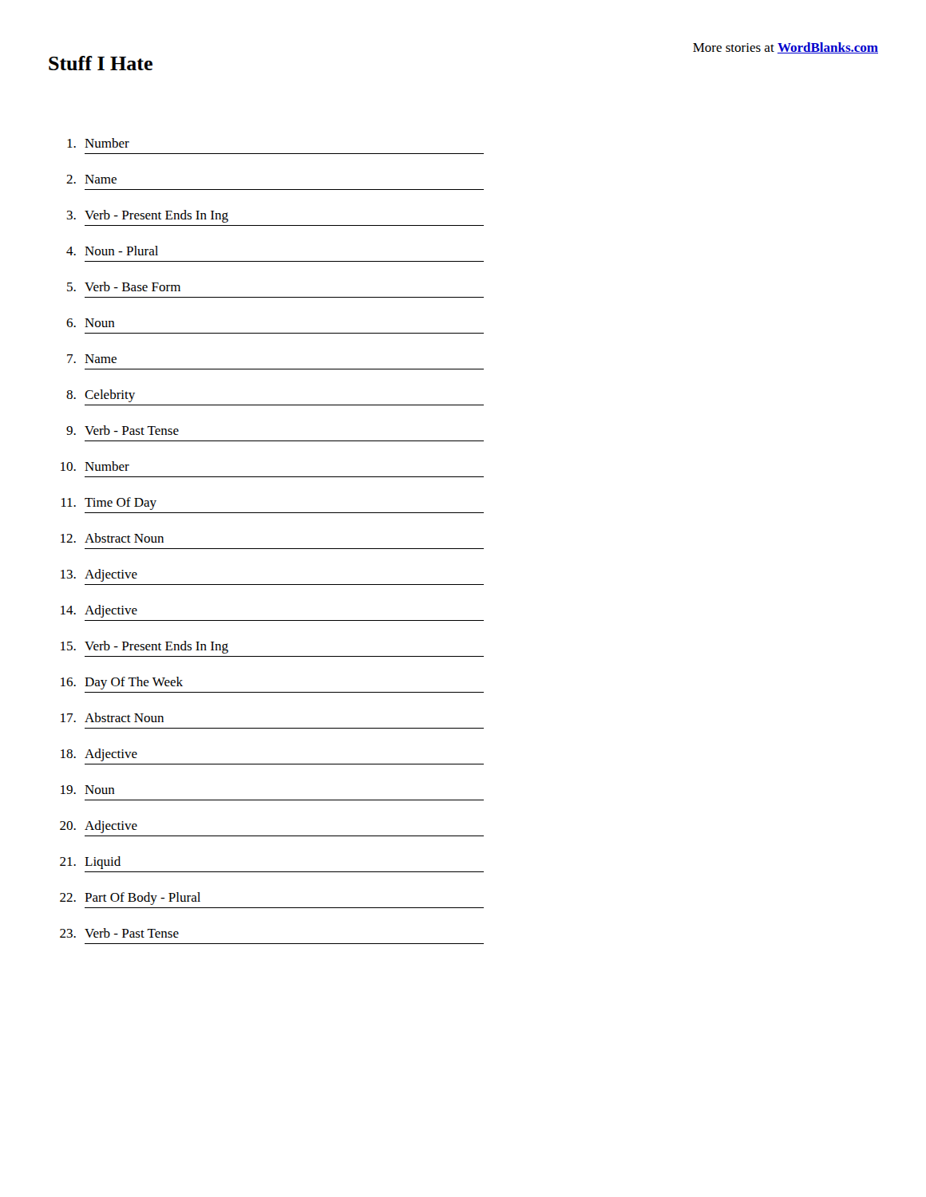More stories at WordBlanks.com
Stuff I Hate
Number
Name
Verb - Present Ends In Ing
Noun - Plural
Verb - Base Form
Noun
Name
Celebrity
Verb - Past Tense
Number
Time Of Day
Abstract Noun
Adjective
Adjective
Verb - Present Ends In Ing
Day Of The Week
Abstract Noun
Adjective
Noun
Adjective
Liquid
Part Of Body - Plural
Verb - Past Tense